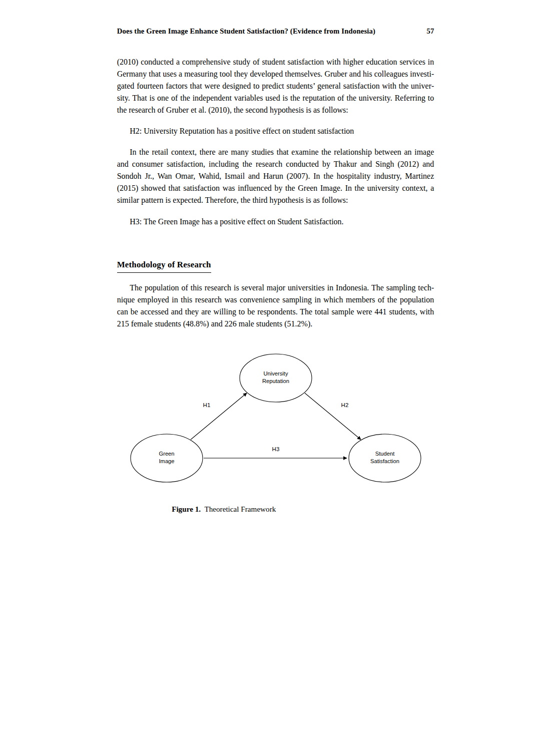Does the Green Image Enhance Student Satisfaction? (Evidence from Indonesia) 57
(2010) conducted a comprehensive study of student satisfaction with higher education services in Germany that uses a measuring tool they developed themselves. Gruber and his colleagues investigated fourteen factors that were designed to predict students’ general satisfaction with the university. That is one of the independent variables used is the reputation of the university. Referring to the research of Gruber et al. (2010), the second hypothesis is as follows:
H2: University Reputation has a positive effect on student satisfaction
In the retail context, there are many studies that examine the relationship between an image and consumer satisfaction, including the research conducted by Thakur and Singh (2012) and Sondoh Jr., Wan Omar, Wahid, Ismail and Harun (2007). In the hospitality industry, Martinez (2015) showed that satisfaction was influenced by the Green Image. In the university context, a similar pattern is expected. Therefore, the third hypothesis is as follows:
H3: The Green Image has a positive effect on Student Satisfaction.
Methodology of Research
The population of this research is several major universities in Indonesia. The sampling technique employed in this research was convenience sampling in which members of the population can be accessed and they are willing to be respondents. The total sample were 441 students, with 215 female students (48.8%) and 226 male students (51.2%).
University Reputation Green Image Student Satisfaction H1 H2 H3
Figure 1. Theoretical Framework